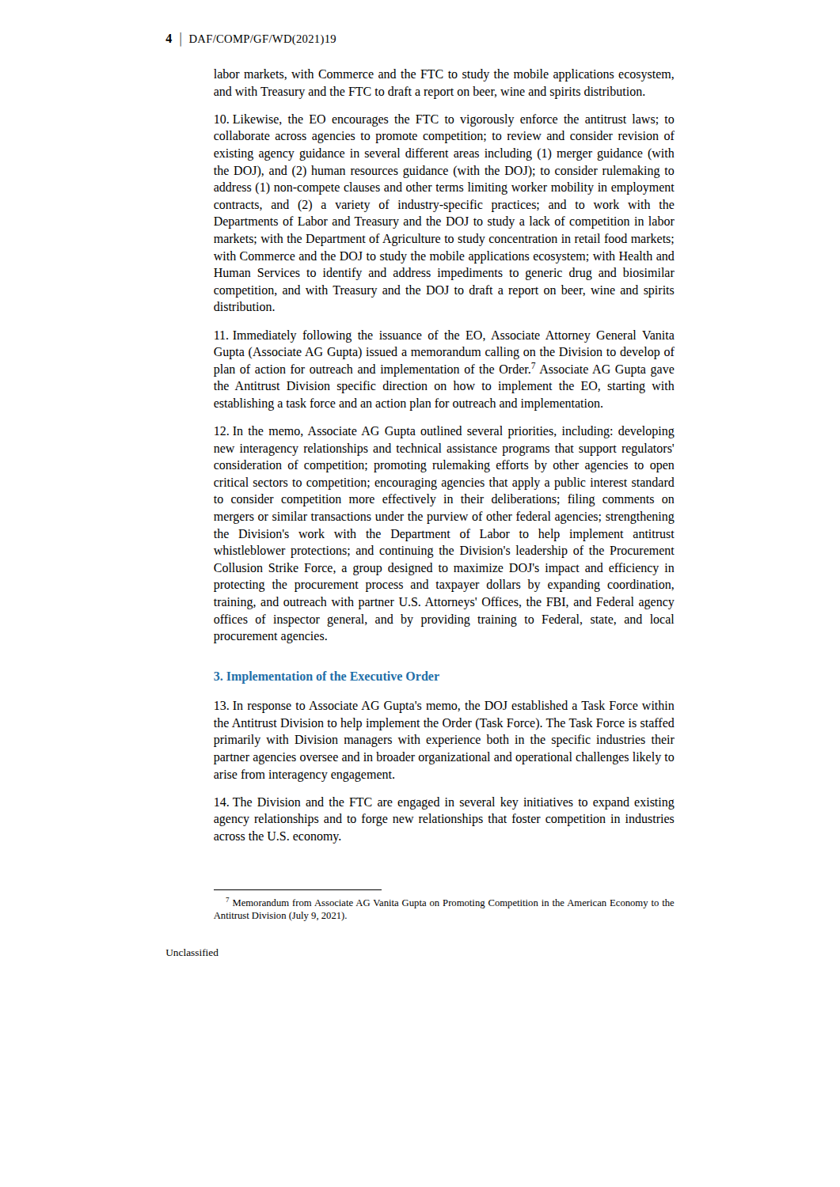4│DAF/COMP/GF/WD(2021)19
labor markets, with Commerce and the FTC to study the mobile applications ecosystem, and with Treasury and the FTC to draft a report on beer, wine and spirits distribution.
10. Likewise, the EO encourages the FTC to vigorously enforce the antitrust laws; to collaborate across agencies to promote competition; to review and consider revision of existing agency guidance in several different areas including (1) merger guidance (with the DOJ), and (2) human resources guidance (with the DOJ); to consider rulemaking to address (1) non-compete clauses and other terms limiting worker mobility in employment contracts, and (2) a variety of industry-specific practices; and to work with the Departments of Labor and Treasury and the DOJ to study a lack of competition in labor markets; with the Department of Agriculture to study concentration in retail food markets; with Commerce and the DOJ to study the mobile applications ecosystem; with Health and Human Services to identify and address impediments to generic drug and biosimilar competition, and with Treasury and the DOJ to draft a report on beer, wine and spirits distribution.
11. Immediately following the issuance of the EO, Associate Attorney General Vanita Gupta (Associate AG Gupta) issued a memorandum calling on the Division to develop of plan of action for outreach and implementation of the Order.7 Associate AG Gupta gave the Antitrust Division specific direction on how to implement the EO, starting with establishing a task force and an action plan for outreach and implementation.
12. In the memo, Associate AG Gupta outlined several priorities, including: developing new interagency relationships and technical assistance programs that support regulators' consideration of competition; promoting rulemaking efforts by other agencies to open critical sectors to competition; encouraging agencies that apply a public interest standard to consider competition more effectively in their deliberations; filing comments on mergers or similar transactions under the purview of other federal agencies; strengthening the Division's work with the Department of Labor to help implement antitrust whistleblower protections; and continuing the Division's leadership of the Procurement Collusion Strike Force, a group designed to maximize DOJ's impact and efficiency in protecting the procurement process and taxpayer dollars by expanding coordination, training, and outreach with partner U.S. Attorneys' Offices, the FBI, and Federal agency offices of inspector general, and by providing training to Federal, state, and local procurement agencies.
3. Implementation of the Executive Order
13. In response to Associate AG Gupta's memo, the DOJ established a Task Force within the Antitrust Division to help implement the Order (Task Force). The Task Force is staffed primarily with Division managers with experience both in the specific industries their partner agencies oversee and in broader organizational and operational challenges likely to arise from interagency engagement.
14. The Division and the FTC are engaged in several key initiatives to expand existing agency relationships and to forge new relationships that foster competition in industries across the U.S. economy.
7 Memorandum from Associate AG Vanita Gupta on Promoting Competition in the American Economy to the Antitrust Division (July 9, 2021).
Unclassified